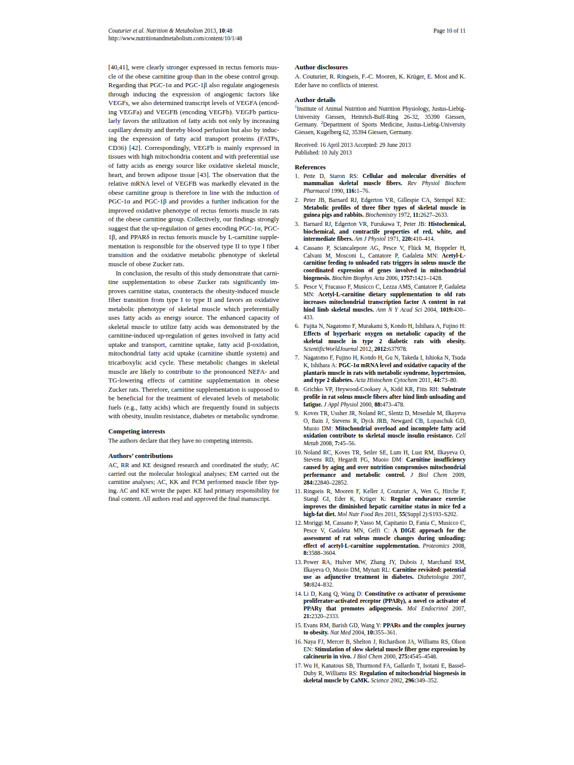Couturier et al. Nutrition & Metabolism 2013, 10:48
http://www.nutritionandmetabolism.com/content/10/1/48
Page 10 of 11
[40,41], were clearly stronger expressed in rectus femoris muscle of the obese carnitine group than in the obese control group. Regarding that PGC-1α and PGC-1β also regulate angiogenesis through inducing the expression of angiogenic factors like VEGFs, we also determined transcript levels of VEGFA (encoding VEGFa) and VEGFB (encoding VEGFb). VEGFb particularly favors the utilization of fatty acids not only by increasing capillary density and thereby blood perfusion but also by inducing the expression of fatty acid transport proteins (FATPs, CD36) [42]. Correspondingly, VEGFb is mainly expressed in tissues with high mitochondria content and with preferential use of fatty acids as energy source like oxidative skeletal muscle, heart, and brown adipose tissue [43]. The observation that the relative mRNA level of VEGFB was markedly elevated in the obese carnitine group is therefore in line with the induction of PGC-1α and PGC-1β and provides a further indication for the improved oxidative phenotype of rectus femoris muscle in rats of the obese carnitine group. Collectively, our findings strongly suggest that the up-regulation of genes encoding PGC-1α, PGC-1β, and PPARδ in rectus femoris muscle by L-carnitine supplementation is responsible for the observed type II to type I fiber transition and the oxidative metabolic phenotype of skeletal muscle of obese Zucker rats.
In conclusion, the results of this study demonstrate that carnitine supplementation to obese Zucker rats significantly improves carnitine status, counteracts the obesity-induced muscle fiber transition from type I to type II and favors an oxidative metabolic phenotype of skeletal muscle which preferentially uses fatty acids as energy source. The enhanced capacity of skeletal muscle to utilize fatty acids was demonstrated by the carnitine-induced up-regulation of genes involved in fatty acid uptake and transport, carnitine uptake, fatty acid β-oxidation, mitochondrial fatty acid uptake (carnitine shuttle system) and tricarboxylic acid cycle. These metabolic changes in skeletal muscle are likely to contribute to the pronounced NEFA- and TG-lowering effects of carnitine supplementation in obese Zucker rats. Therefore, carnitine supplementation is supposed to be beneficial for the treatment of elevated levels of metabolic fuels (e.g., fatty acids) which are frequently found in subjects with obesity, insulin resistance, diabetes or metabolic syndrome.
Competing interests
The authors declare that they have no competing interests.
Authors’ contributions
AC, RR and KE designed research and coordinated the study; AC carried out the molecular biological analyses; EM carried out the carnitine analyses; AC, KK and FCM performed muscle fiber typing. AC and KE wrote the paper. KE had primary responsibility for final content. All authors read and approved the final manuscript.
Author disclosures
A. Couturier, R. Ringseis, F.-C. Mooren, K. Krüger, E. Most and K. Eder have no conflicts of interest.
Author details
1Institute of Animal Nutrition and Nutrition Physiology, Justus-Liebig-University Giessen, Heinrich-Buff-Ring 26-32, 35390 Giessen, Germany. 2Department of Sports Medicine, Justus-Liebig-University Giessen, Kugelberg 62, 35394 Giessen, Germany.
Received: 16 April 2013 Accepted: 29 June 2013
Published: 10 July 2013
References
Pette D, Staron RS: Cellular and molecular diversities of mammalian skeletal muscle fibers. Rev Physiol Biochem Pharmacol 1990, 116: 1–76.
Peter JB, Barnard RJ, Edgerton VR, Gillespie CA, Stempel KE: Metabolic profiles of three fiber types of skeletal muscle in guinea pigs and rabbits. Biochemistry 1972, 11: 2627–2633.
Barnard RJ, Edgerton VR, Furukawa T, Peter JB: Histochemical, biochemical, and contractile properties of red, white, and intermediate fibers. Am J Physiol 1971, 220: 410–414.
Cassano P, Sciancalepore AG, Pesce V, Flück M, Hoppeler H, Calvani M, Mosconi L, Cantatore P, Gadaleta MN: Acetyl-L-carnitine feeding to unloaded rats triggers in soleus muscle the coordinated expression of genes involved in mitochondrial biogenesis. Biochim Biophys Acta 2006, 1757: 1421–1428.
Pesce V, Fracasso F, Musicco C, Lezza AMS, Cantatore P, Gadaleta MN: Acetyl-L-carnitine dietary supplementation to old rats increases mitochondrial transcription factor A content in rat hind limb skeletal muscles. Ann N Y Acad Sci 2004, 1019: 430–433.
Fujita N, Nagatomo F, Murakami S, Kondo H, Ishihara A, Fujino H: Effects of hyperbaric oxygen on metabolic capacity of the skeletal muscle in type 2 diabetic rats with obesity. ScientificWorldJournal 2012, 2012: 637978.
Nagatomo F, Fujino H, Kondo H, Gu N, Takeda I, Ishioka N, Tsuda K, Ishihara A: PGC-1α mRNA level and oxidative capacity of the plantaris muscle in rats with metabolic syndrome, hypertension, and type 2 diabetes. Acta Histochem Cytochem 2011, 44: 73–80.
Grichko VP, Heywood-Cooksey A, Kidd KR, Fitts RH: Substrate profile in rat soleus muscle fibers after hind limb unloading and fatigue. J Appl Physiol 2000, 88: 473–478.
Koves TR, Ussher JR, Noland RC, Slentz D, Mosedale M, Ilkayeva O, Bain J, Stevens R, Dyck JRB, Newgard CB, Lopaschuk GD, Muoio DM: Mitochondrial overload and incomplete fatty acid oxidation contribute to skeletal muscle insulin resistance. Cell Metab 2008, 7: 45–56.
Noland RC, Koves TR, Seiler SE, Lum H, Lust RM, Ilkayeva O, Stevens RD, Hegardt FG, Muoio DM: Carnitine insufficiency caused by aging and over nutrition compromises mitochondrial performance and metabolic control. J Biol Chem 2009, 284: 22840–22852.
Ringseis R, Mooren F, Keller J, Couturier A, Wen G, Hirche F, Stangl GI, Eder K, Krüger K: Regular endurance exercise improves the diminished hepatic carnitine status in mice fed a high-fat diet. Mol Nutr Food Res 2011, 55(Suppl 2):S193–S202.
Moriggi M, Cassano P, Vasso M, Capitanio D, Fania C, Musicco C, Pesce V, Gadaleta MN, Gelfi C: A DIGE approach for the assessment of rat soleus muscle changes during unloading: effect of acetyl-L-carnitine supplementation. Proteomics 2008, 8: 3588–3604.
Power RA, Hulver MW, Zhang JY, Dubois J, Marchand RM, Ilkayeva O, Muoio DM, Mynatt RL: Carnitine revisited: potential use as adjunctive treatment in diabetes. Diabetologia 2007, 50: 824–832.
Li D, Kang Q, Wang D: Constitutive co activator of peroxisome proliferator-activated receptor (PPARγ), a novel co activator of PPARγ that promotes adipogenesis. Mol Endocrinol 2007, 21: 2320–2333.
Evans RM, Barish GD, Wang Y: PPARs and the complex journey to obesity. Nat Med 2004, 10: 355–361.
Naya FJ, Mercer B, Shelton J, Richardson JA, Williams RS, Olson EN: Stimulation of slow skeletal muscle fiber gene expression by calcineurin in vivo. J Biol Chem 2000, 275: 4545–4548.
Wu H, Kanatous SB, Thurmond FA, Gallardo T, Isotani E, Bassel-Duby R, Williams RS: Regulation of mitochondrial biogenesis in skeletal muscle by CaMK. Science 2002, 296: 349–352.